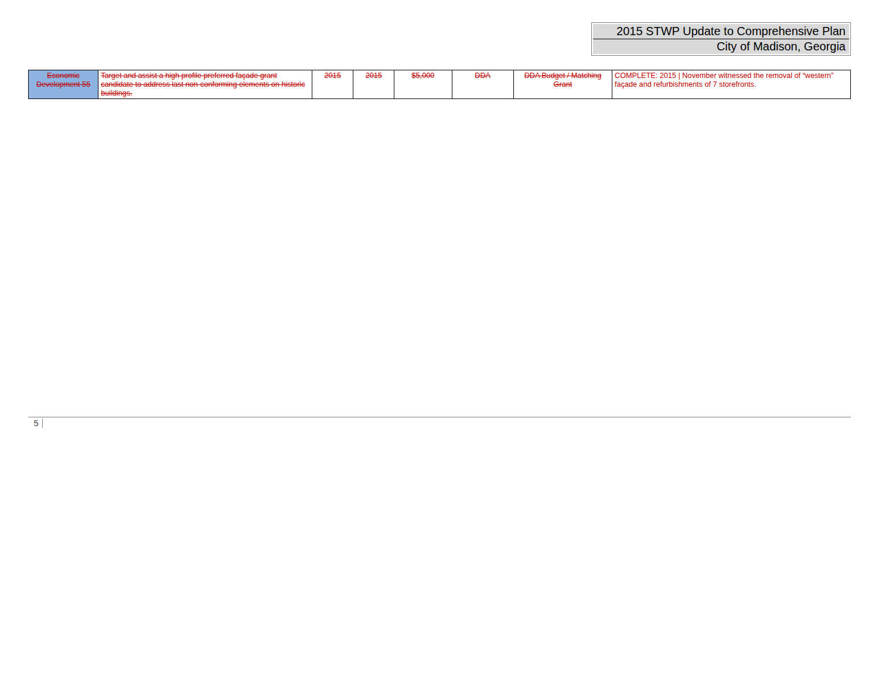2015 STWP Update to Comprehensive Plan
City of Madison, Georgia
| Economic Development 55 | Target and assist a high profile preferred façade grant candidate to address last non-conforming elements on historic buildings. | 2015 | 2015 | $5,000 | DDA | DDA Budget / Matching Grant | COMPLETE: 2015 / November witnessed the removal of “western” façade and refurbishments of 7 storefronts. |
5